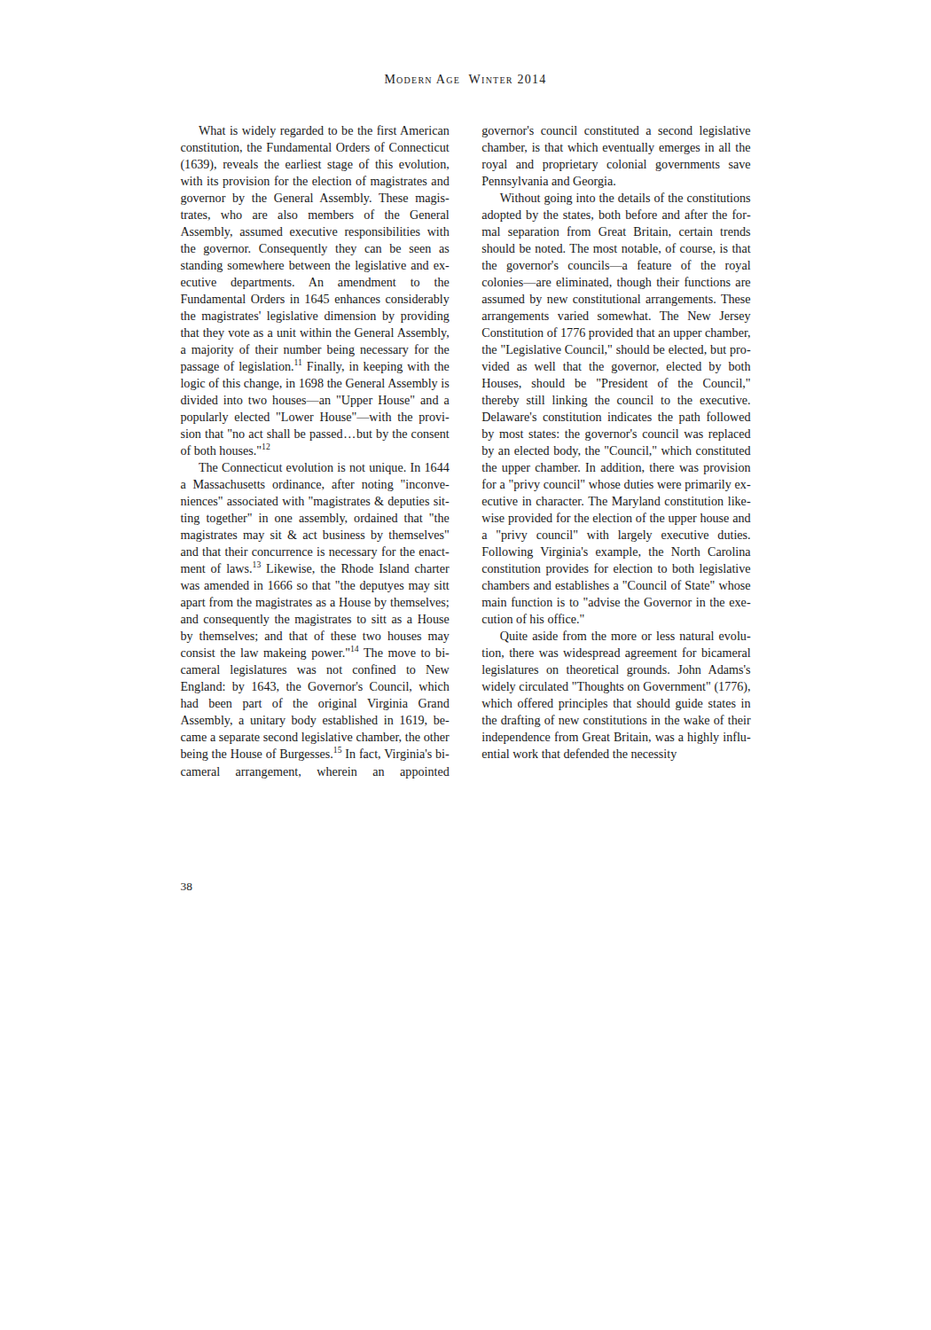Modern Age Winter 2014
What is widely regarded to be the first American constitution, the Fundamental Orders of Connecticut (1639), reveals the earliest stage of this evolution, with its provision for the election of magistrates and governor by the General Assembly. These magistrates, who are also members of the General Assembly, assumed executive responsibilities with the governor. Consequently they can be seen as standing somewhere between the legislative and executive departments. An amendment to the Fundamental Orders in 1645 enhances considerably the magistrates' legislative dimension by providing that they vote as a unit within the General Assembly, a majority of their number being necessary for the passage of legislation.11 Finally, in keeping with the logic of this change, in 1698 the General Assembly is divided into two houses—an "Upper House" and a popularly elected "Lower House"—with the provision that "no act shall be passed . . . but by the consent of both houses."12
The Connecticut evolution is not unique. In 1644 a Massachusetts ordinance, after noting "inconveniences" associated with "magistrates & deputies sitting together" in one assembly, ordained that "the magistrates may sit & act business by themselves" and that their concurrence is necessary for the enactment of laws.13 Likewise, the Rhode Island charter was amended in 1666 so that "the deputyes may sitt apart from the magistrates as a House by themselves; and consequently the magistrates to sitt as a House by themselves; and that of these two houses may consist the law makeing power."14 The move to bicameral legislatures was not confined to New England: by 1643, the Governor's Council, which had been part of the original Virginia Grand Assembly, a unitary body established in 1619, became a separate second legislative chamber, the other being the House of Burgesses.15 In fact, Virginia's bicameral arrangement, wherein an appointed governor's council constituted a second legislative chamber, is that which eventually emerges in all the royal and proprietary colonial governments save Pennsylvania and Georgia.
Without going into the details of the constitutions adopted by the states, both before and after the formal separation from Great Britain, certain trends should be noted. The most notable, of course, is that the governor's councils—a feature of the royal colonies—are eliminated, though their functions are assumed by new constitutional arrangements. These arrangements varied somewhat. The New Jersey Constitution of 1776 provided that an upper chamber, the "Legislative Council," should be elected, but provided as well that the governor, elected by both Houses, should be "President of the Council," thereby still linking the council to the executive. Delaware's constitution indicates the path followed by most states: the governor's council was replaced by an elected body, the "Council," which constituted the upper chamber. In addition, there was provision for a "privy council" whose duties were primarily executive in character. The Maryland constitution likewise provided for the election of the upper house and a "privy council" with largely executive duties. Following Virginia's example, the North Carolina constitution provides for election to both legislative chambers and establishes a "Council of State" whose main function is to "advise the Governor in the execution of his office."
Quite aside from the more or less natural evolution, there was widespread agreement for bicameral legislatures on theoretical grounds. John Adams's widely circulated "Thoughts on Government" (1776), which offered principles that should guide states in the drafting of new constitutions in the wake of their independence from Great Britain, was a highly influential work that defended the necessity
38